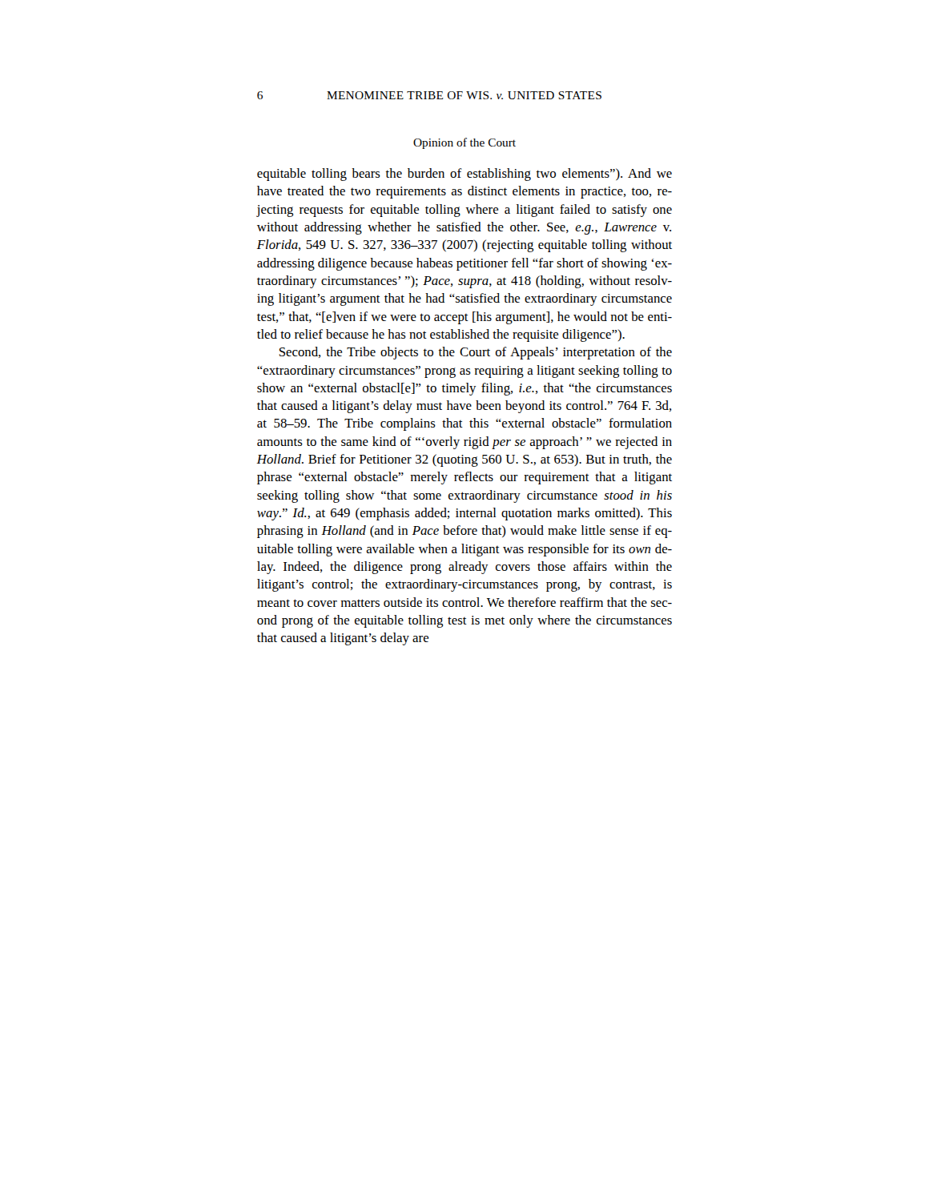6 Menominee Tribe of Wis. v. United States
Opinion of the Court
equitable tolling bears the burden of establishing two elements”). And we have treated the two requirements as distinct elements in practice, too, rejecting requests for equitable tolling where a litigant failed to satisfy one without addressing whether he satisfied the other. See, e.g., Lawrence v. Florida, 549 U. S. 327, 336–337 (2007) (rejecting equitable tolling without addressing diligence because habeas petitioner fell “far short of showing ‘extraordinary circumstances’ ”); Pace, supra, at 418 (holding, without resolving litigant’s argument that he had “satisfied the extraordinary circumstance test,” that, “[e]ven if we were to accept [his argument], he would not be entitled to relief because he has not established the requisite diligence”).
Second, the Tribe objects to the Court of Appeals’ interpretation of the “extraordinary circumstances” prong as requiring a litigant seeking tolling to show an “external obstacl[e]” to timely filing, i.e., that “the circumstances that caused a litigant’s delay must have been beyond its control.” 764 F. 3d, at 58–59. The Tribe complains that this “external obstacle” formulation amounts to the same kind of “‘overly rigid per se approach’ ” we rejected in Holland. Brief for Petitioner 32 (quoting 560 U. S., at 653). But in truth, the phrase “external obstacle” merely reflects our requirement that a litigant seeking tolling show “that some extraordinary circumstance stood in his way.” Id., at 649 (emphasis added; internal quotation marks omitted). This phrasing in Holland (and in Pace before that) would make little sense if equitable tolling were available when a litigant was responsible for its own delay. Indeed, the diligence prong already covers those affairs within the litigant’s control; the extraordinary-circumstances prong, by contrast, is meant to cover matters outside its control. We therefore reaffirm that the second prong of the equitable tolling test is met only where the circumstances that caused a litigant’s delay are